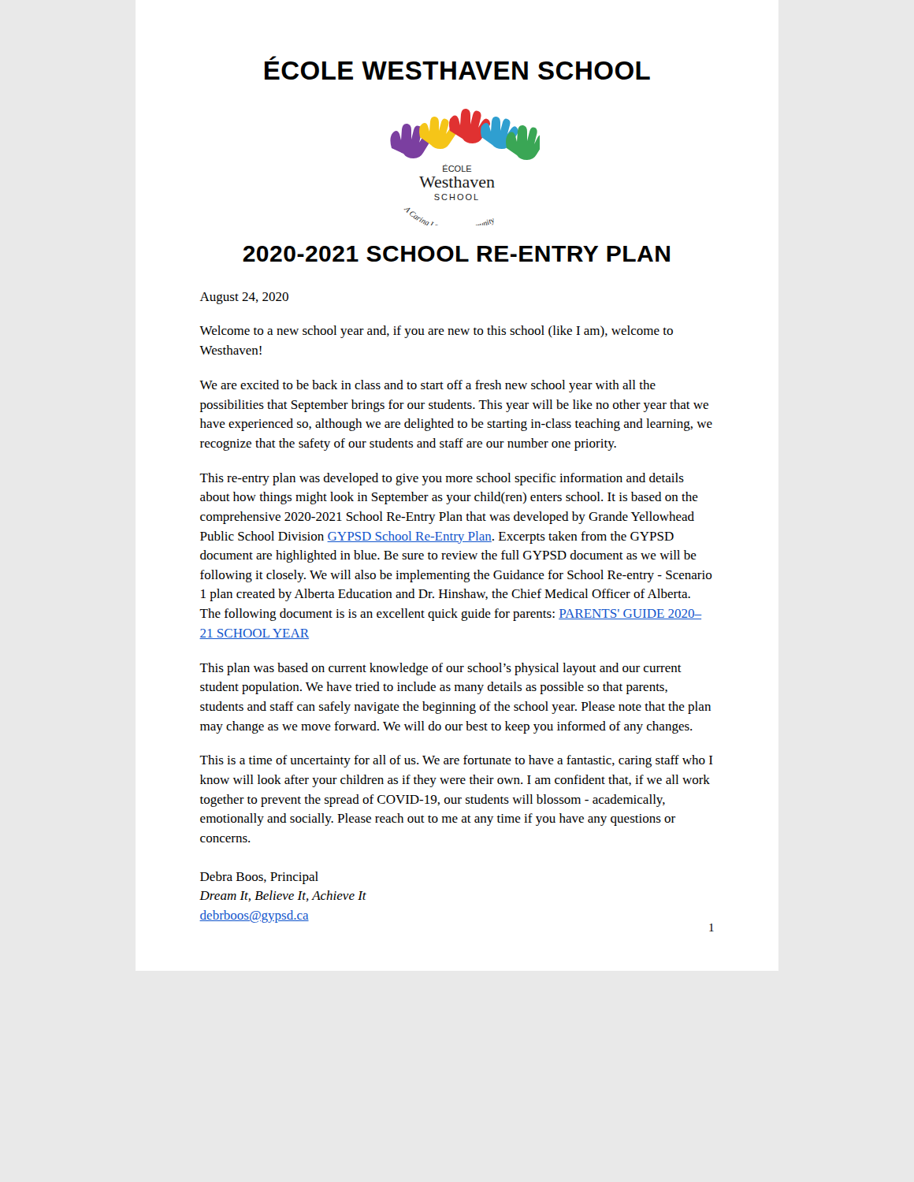ÉCOLE WESTHAVEN SCHOOL
ÉCOLE Westhaven SCHOOL A Caring Learning Community
2020-2021 SCHOOL RE-ENTRY PLAN
August 24, 2020
Welcome to a new school year and, if you are new to this school (like I am), welcome to Westhaven!
We are excited to be back in class and to start off a fresh new school year with all the possibilities that September brings for our students. This year will be like no other year that we have experienced so, although we are delighted to be starting in-class teaching and learning, we recognize that the safety of our students and staff are our number one priority.
This re-entry plan was developed to give you more school specific information and details about how things might look in September as your child(ren) enters school. It is based on the comprehensive 2020-2021 School Re-Entry Plan that was developed by Grande Yellowhead Public School Division GYPSD School Re-Entry Plan. Excerpts taken from the GYPSD document are highlighted in blue. Be sure to review the full GYPSD document as we will be following it closely. We will also be implementing the Guidance for School Re-entry - Scenario 1 plan created by Alberta Education and Dr. Hinshaw, the Chief Medical Officer of Alberta. The following document is is an excellent quick guide for parents: PARENTS' GUIDE 2020–21 SCHOOL YEAR
This plan was based on current knowledge of our school’s physical layout and our current student population. We have tried to include as many details as possible so that parents, students and staff can safely navigate the beginning of the school year. Please note that the plan may change as we move forward. We will do our best to keep you informed of any changes.
This is a time of uncertainty for all of us. We are fortunate to have a fantastic, caring staff who I know will look after your children as if they were their own. I am confident that, if we all work together to prevent the spread of COVID-19, our students will blossom - academically, emotionally and socially. Please reach out to me at any time if you have any questions or concerns.
Debra Boos, Principal
Dream It, Believe It, Achieve It
debrboos@gypsd.ca
1